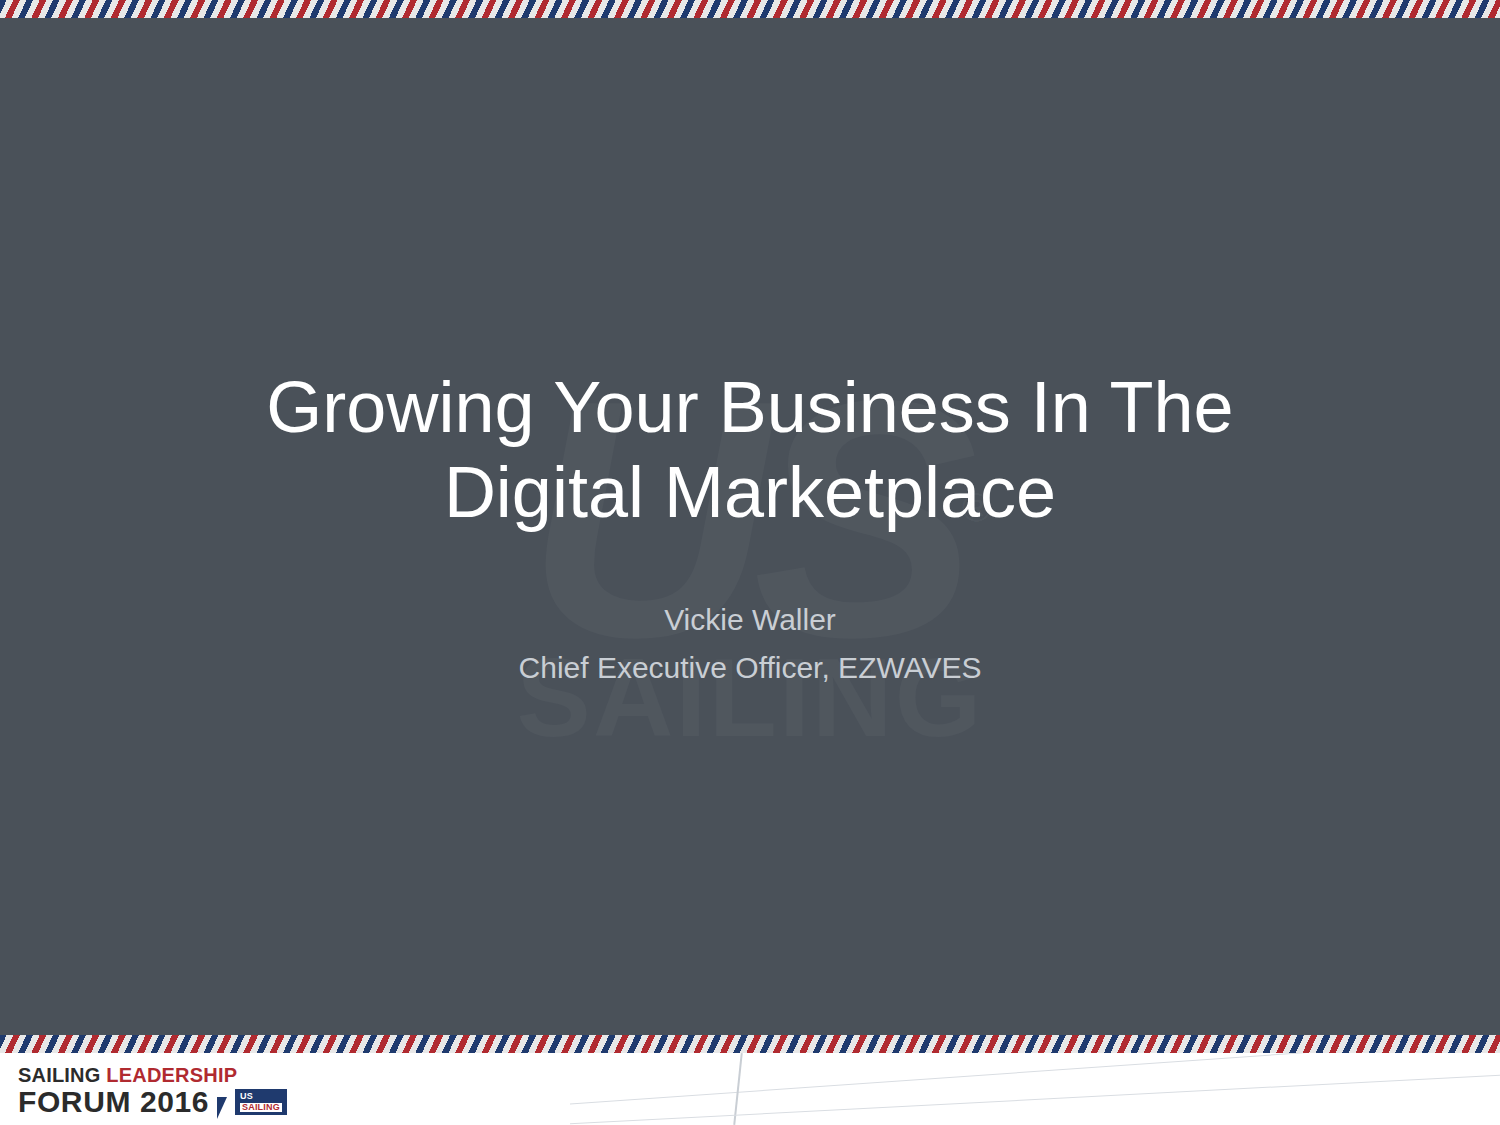US® SAILING
Growing Your Business In The Digital Marketplace
Vickie Waller Chief Executive Officer, EZWAVES
SAILING LEADERSHIP FORUM 2016 US SAILING